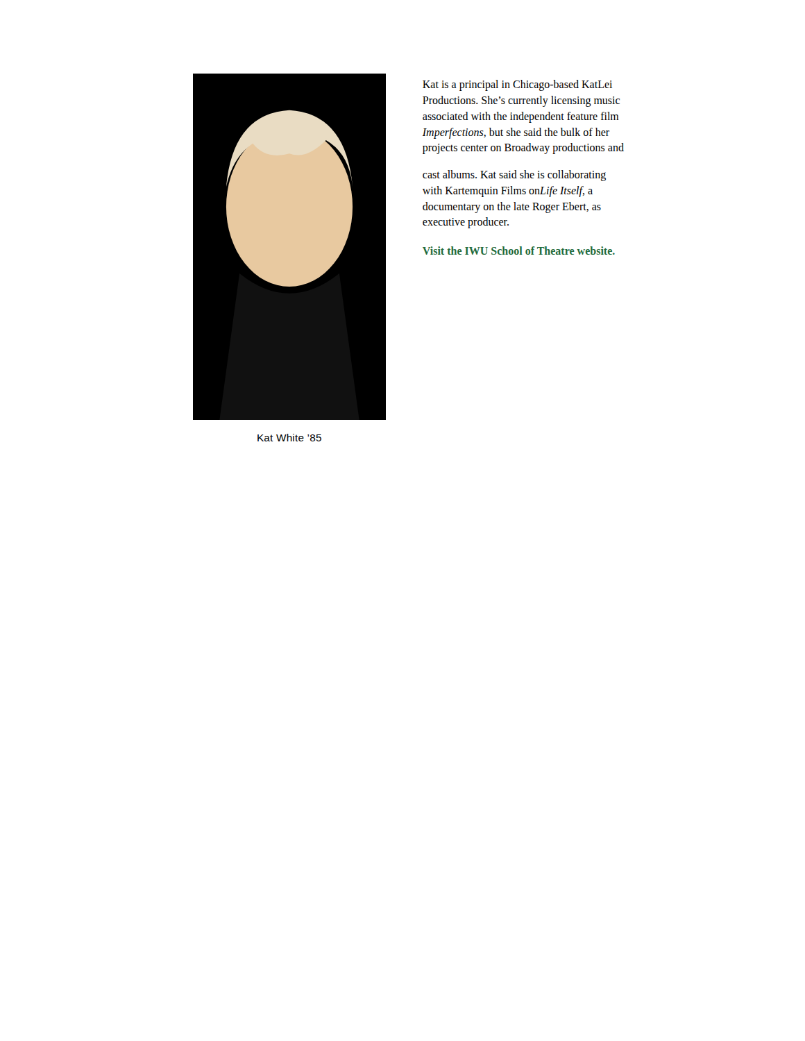Kat White ’85
Kat is a principal in Chicago-based KatLei Productions. She’s currently licensing music associated with the independent feature film Imperfections, but she said the bulk of her projects center on Broadway productions and
cast albums. Kat said she is collaborating with Kartemquin Films onLife Itself, a documentary on the late Roger Ebert, as executive producer.
Visit the IWU School of Theatre website.